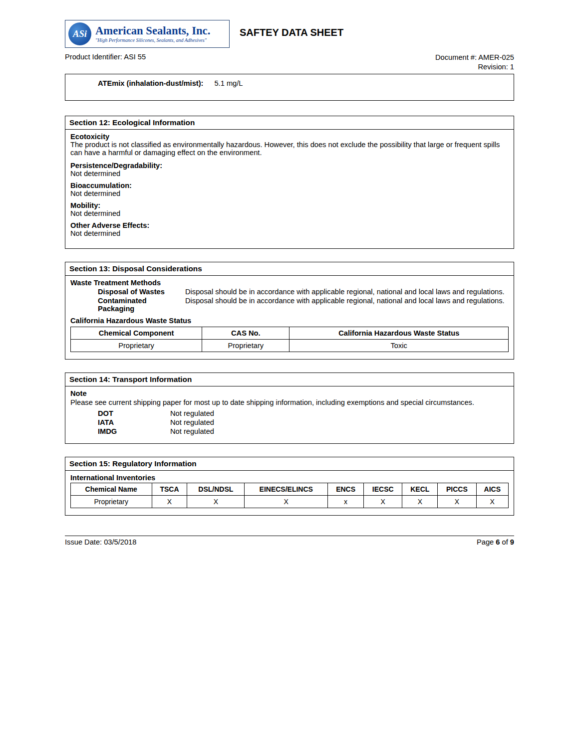American Sealants, Inc.
"High Performance Silicones, Sealants, and Adhesives"
SAFTEY DATA SHEET
Product Identifier: ASI 55
Document #: AMER-025
Revision: 1
ATEmix (inhalation-dust/mist): 5.1 mg/L
Section 12: Ecological Information
Ecotoxicity
The product is not classified as environmentally hazardous. However, this does not exclude the possibility that large or frequent spills can have a harmful or damaging effect on the environment.
Persistence/Degradability:
Not determined
Bioaccumulation:
Not determined
Mobility:
Not determined
Other Adverse Effects:
Not determined
Section 13: Disposal Considerations
Waste Treatment Methods
Disposal of Wastes
Disposal should be in accordance with applicable regional, national and local laws and regulations.
Contaminated Packaging
Disposal should be in accordance with applicable regional, national and local laws and regulations.
California Hazardous Waste Status
| Chemical Component | CAS No. | California Hazardous Waste Status |
| --- | --- | --- |
| Proprietary | Proprietary | Toxic |
Section 14: Transport Information
Note
Please see current shipping paper for most up to date shipping information, including exemptions and special circumstances.
DOT
Not regulated
IATA
Not regulated
IMDG
Not regulated
Section 15: Regulatory Information
International Inventories
| Chemical Name | TSCA | DSL/NDSL | EINECS/ELINCS | ENCS | IECSC | KECL | PICCS | AICS |
| --- | --- | --- | --- | --- | --- | --- | --- | --- |
| Proprietary | X | X | X | x | X | X | X | X |
Issue Date: 03/5/2018
Page 6 of 9